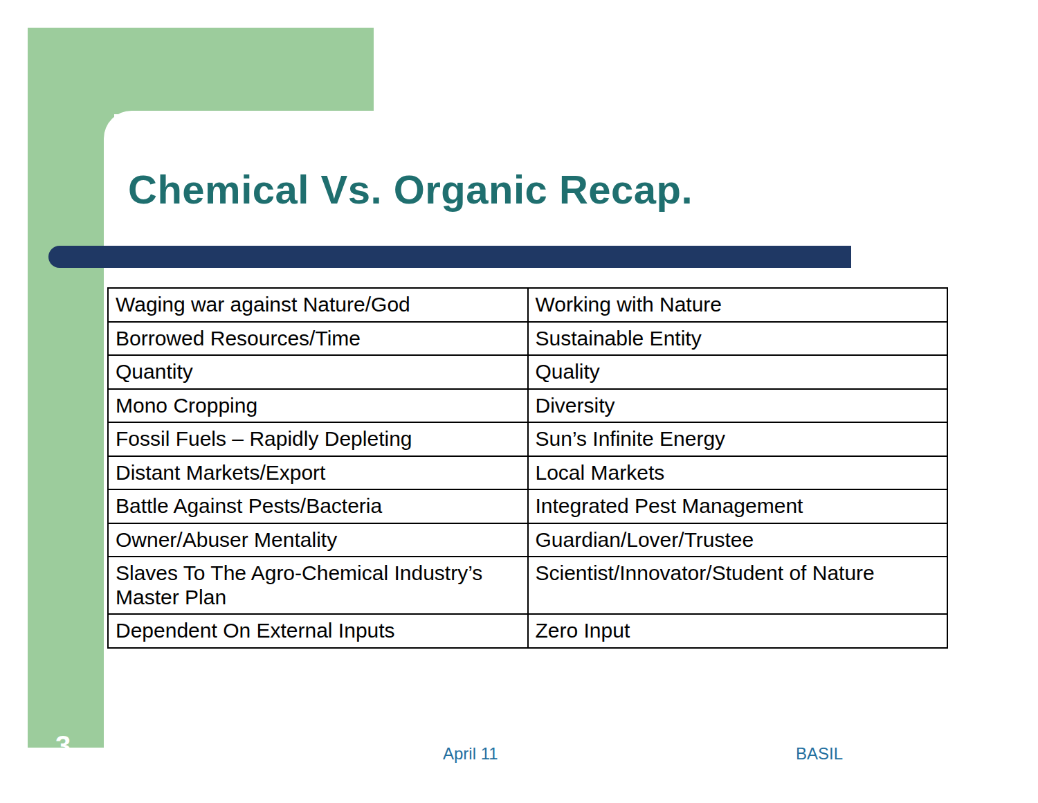Chemical Vs. Organic Recap.
| Waging war against Nature/God | Working with Nature |
| Borrowed Resources/Time | Sustainable Entity |
| Quantity | Quality |
| Mono Cropping | Diversity |
| Fossil Fuels – Rapidly Depleting | Sun’s Infinite Energy |
| Distant Markets/Export | Local Markets |
| Battle Against Pests/Bacteria | Integrated Pest Management |
| Owner/Abuser Mentality | Guardian/Lover/Trustee |
| Slaves To The Agro-Chemical Industry’s Master Plan | Scientist/Innovator/Student of Nature |
| Dependent On External Inputs | Zero Input |
3
April 11
BASIL